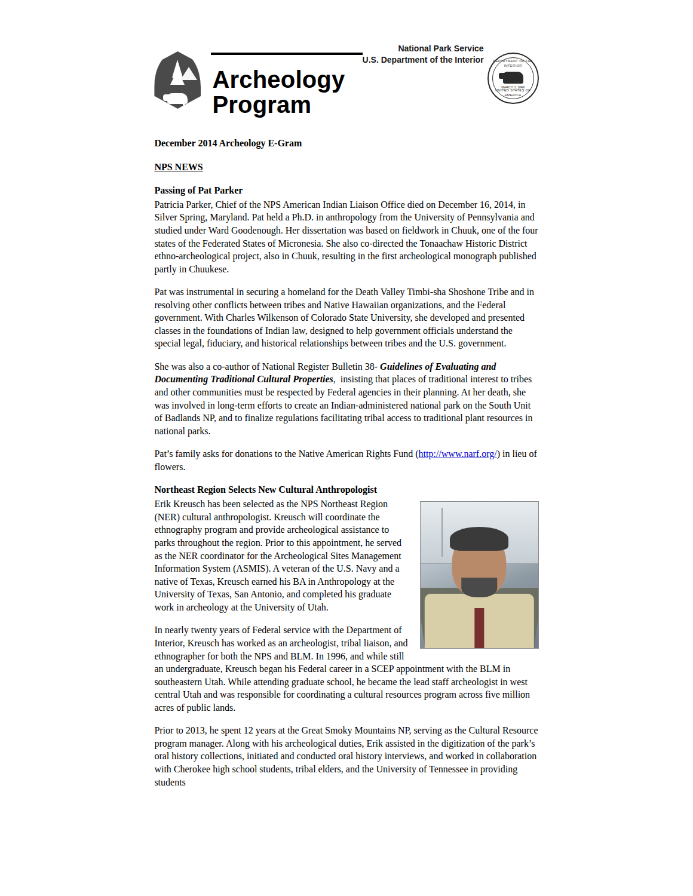| | | National Park Service U.S. Department of the Interior | DEPARTMENT OF THE INTERIOR MARCH 3, 1849 UNITED STATES OF AMERICA |
| Archeology Program | |
December 2014 Archeology E-Gram
NPS NEWS
Passing of Pat Parker
Patricia Parker, Chief of the NPS American Indian Liaison Office died on December 16, 2014, in Silver Spring, Maryland. Pat held a Ph.D. in anthropology from the University of Pennsylvania and studied under Ward Goodenough. Her dissertation was based on fieldwork in Chuuk, one of the four states of the Federated States of Micronesia. She also co-directed the Tonaachaw Historic District ethno-archeological project, also in Chuuk, resulting in the first archeological monograph published partly in Chuukese.
Pat was instrumental in securing a homeland for the Death Valley Timbi-sha Shoshone Tribe and in resolving other conflicts between tribes and Native Hawaiian organizations, and the Federal government. With Charles Wilkenson of Colorado State University, she developed and presented classes in the foundations of Indian law, designed to help government officials understand the special legal, fiduciary, and historical relationships between tribes and the U.S. government.
She was also a co-author of National Register Bulletin 38- Guidelines of Evaluating and Documenting Traditional Cultural Properties, insisting that places of traditional interest to tribes and other communities must be respected by Federal agencies in their planning. At her death, she was involved in long-term efforts to create an Indian-administered national park on the South Unit of Badlands NP, and to finalize regulations facilitating tribal access to traditional plant resources in national parks.
Pat’s family asks for donations to the Native American Rights Fund (http://www.narf.org/) in lieu of flowers.
Northeast Region Selects New Cultural Anthropologist
Erik Kreusch has been selected as the NPS Northeast Region (NER) cultural anthropologist. Kreusch will coordinate the ethnography program and provide archeological assistance to parks throughout the region. Prior to this appointment, he served as the NER coordinator for the Archeological Sites Management Information System (ASMIS). A veteran of the U.S. Navy and a native of Texas, Kreusch earned his BA in Anthropology at the University of Texas, San Antonio, and completed his graduate work in archeology at the University of Utah.
In nearly twenty years of Federal service with the Department of Interior, Kreusch has worked as an archeologist, tribal liaison, and ethnographer for both the NPS and BLM. In 1996, and while still an undergraduate, Kreusch began his Federal career in a SCEP appointment with the BLM in southeastern Utah. While attending graduate school, he became the lead staff archeologist in west central Utah and was responsible for coordinating a cultural resources program across five million acres of public lands.
Prior to 2013, he spent 12 years at the Great Smoky Mountains NP, serving as the Cultural Resource program manager. Along with his archeological duties, Erik assisted in the digitization of the park’s oral history collections, initiated and conducted oral history interviews, and worked in collaboration with Cherokee high school students, tribal elders, and the University of Tennessee in providing students